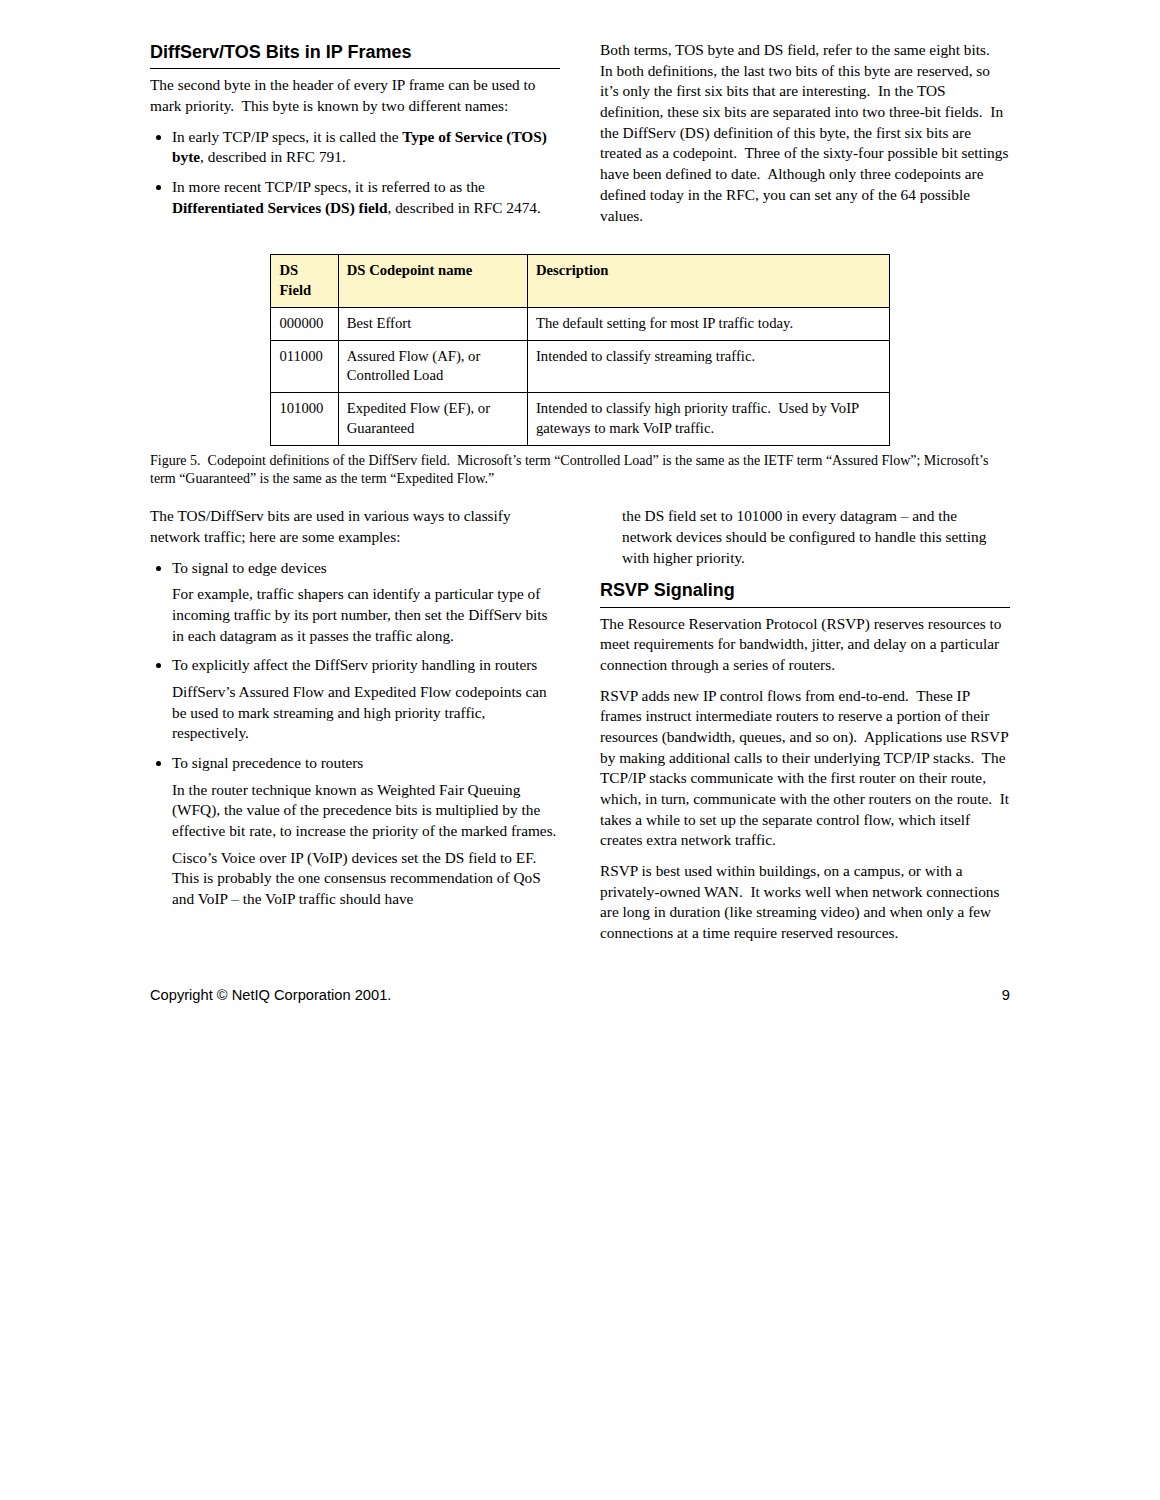DiffServ/TOS Bits in IP Frames
The second byte in the header of every IP frame can be used to mark priority. This byte is known by two different names:
In early TCP/IP specs, it is called the Type of Service (TOS) byte, described in RFC 791.
In more recent TCP/IP specs, it is referred to as the Differentiated Services (DS) field, described in RFC 2474.
Both terms, TOS byte and DS field, refer to the same eight bits. In both definitions, the last two bits of this byte are reserved, so it’s only the first six bits that are interesting. In the TOS definition, these six bits are separated into two three-bit fields. In the DiffServ (DS) definition of this byte, the first six bits are treated as a codepoint. Three of the sixty-four possible bit settings have been defined to date. Although only three codepoints are defined today in the RFC, you can set any of the 64 possible values.
| DS Field | DS Codepoint name | Description |
| --- | --- | --- |
| 000000 | Best Effort | The default setting for most IP traffic today. |
| 011000 | Assured Flow (AF), or Controlled Load | Intended to classify streaming traffic. |
| 101000 | Expedited Flow (EF), or Guaranteed | Intended to classify high priority traffic. Used by VoIP gateways to mark VoIP traffic. |
Figure 5. Codepoint definitions of the DiffServ field. Microsoft’s term “Controlled Load” is the same as the IETF term “Assured Flow”; Microsoft’s term “Guaranteed” is the same as the term “Expedited Flow.”
The TOS/DiffServ bits are used in various ways to classify network traffic; here are some examples:
To signal to edge devices
For example, traffic shapers can identify a particular type of incoming traffic by its port number, then set the DiffServ bits in each datagram as it passes the traffic along.
To explicitly affect the DiffServ priority handling in routers
DiffServ’s Assured Flow and Expedited Flow codepoints can be used to mark streaming and high priority traffic, respectively.
To signal precedence to routers
In the router technique known as Weighted Fair Queuing (WFQ), the value of the precedence bits is multiplied by the effective bit rate, to increase the priority of the marked frames.
Cisco’s Voice over IP (VoIP) devices set the DS field to EF. This is probably the one consensus recommendation of QoS and VoIP – the VoIP traffic should have
the DS field set to 101000 in every datagram – and the network devices should be configured to handle this setting with higher priority.
RSVP Signaling
The Resource Reservation Protocol (RSVP) reserves resources to meet requirements for bandwidth, jitter, and delay on a particular connection through a series of routers.
RSVP adds new IP control flows from end-to-end. These IP frames instruct intermediate routers to reserve a portion of their resources (bandwidth, queues, and so on). Applications use RSVP by making additional calls to their underlying TCP/IP stacks. The TCP/IP stacks communicate with the first router on their route, which, in turn, communicate with the other routers on the route. It takes a while to set up the separate control flow, which itself creates extra network traffic.
RSVP is best used within buildings, on a campus, or with a privately-owned WAN. It works well when network connections are long in duration (like streaming video) and when only a few connections at a time require reserved resources.
Copyright © NetIQ Corporation 2001. 9